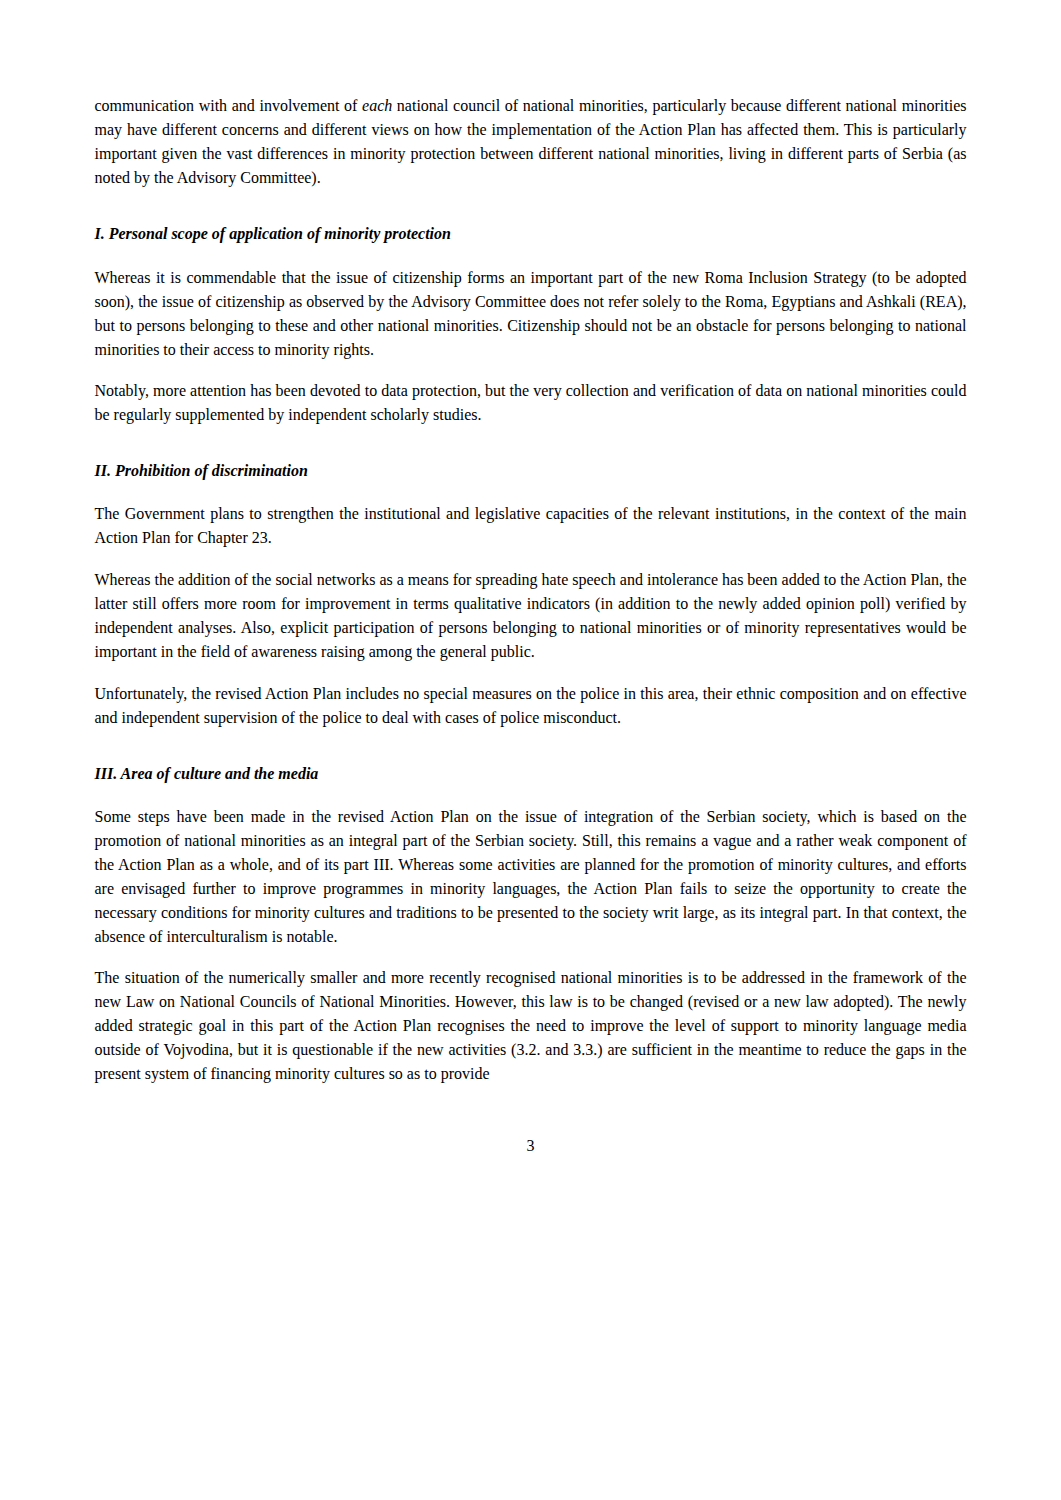communication with and involvement of each national council of national minorities, particularly because different national minorities may have different concerns and different views on how the implementation of the Action Plan has affected them. This is particularly important given the vast differences in minority protection between different national minorities, living in different parts of Serbia (as noted by the Advisory Committee).
I. Personal scope of application of minority protection
Whereas it is commendable that the issue of citizenship forms an important part of the new Roma Inclusion Strategy (to be adopted soon), the issue of citizenship as observed by the Advisory Committee does not refer solely to the Roma, Egyptians and Ashkali (REA), but to persons belonging to these and other national minorities. Citizenship should not be an obstacle for persons belonging to national minorities to their access to minority rights.
Notably, more attention has been devoted to data protection, but the very collection and verification of data on national minorities could be regularly supplemented by independent scholarly studies.
II. Prohibition of discrimination
The Government plans to strengthen the institutional and legislative capacities of the relevant institutions, in the context of the main Action Plan for Chapter 23.
Whereas the addition of the social networks as a means for spreading hate speech and intolerance has been added to the Action Plan, the latter still offers more room for improvement in terms qualitative indicators (in addition to the newly added opinion poll) verified by independent analyses. Also, explicit participation of persons belonging to national minorities or of minority representatives would be important in the field of awareness raising among the general public.
Unfortunately, the revised Action Plan includes no special measures on the police in this area, their ethnic composition and on effective and independent supervision of the police to deal with cases of police misconduct.
III. Area of culture and the media
Some steps have been made in the revised Action Plan on the issue of integration of the Serbian society, which is based on the promotion of national minorities as an integral part of the Serbian society. Still, this remains a vague and a rather weak component of the Action Plan as a whole, and of its part III. Whereas some activities are planned for the promotion of minority cultures, and efforts are envisaged further to improve programmes in minority languages, the Action Plan fails to seize the opportunity to create the necessary conditions for minority cultures and traditions to be presented to the society writ large, as its integral part. In that context, the absence of interculturalism is notable.
The situation of the numerically smaller and more recently recognised national minorities is to be addressed in the framework of the new Law on National Councils of National Minorities. However, this law is to be changed (revised or a new law adopted). The newly added strategic goal in this part of the Action Plan recognises the need to improve the level of support to minority language media outside of Vojvodina, but it is questionable if the new activities (3.2. and 3.3.) are sufficient in the meantime to reduce the gaps in the present system of financing minority cultures so as to provide
3